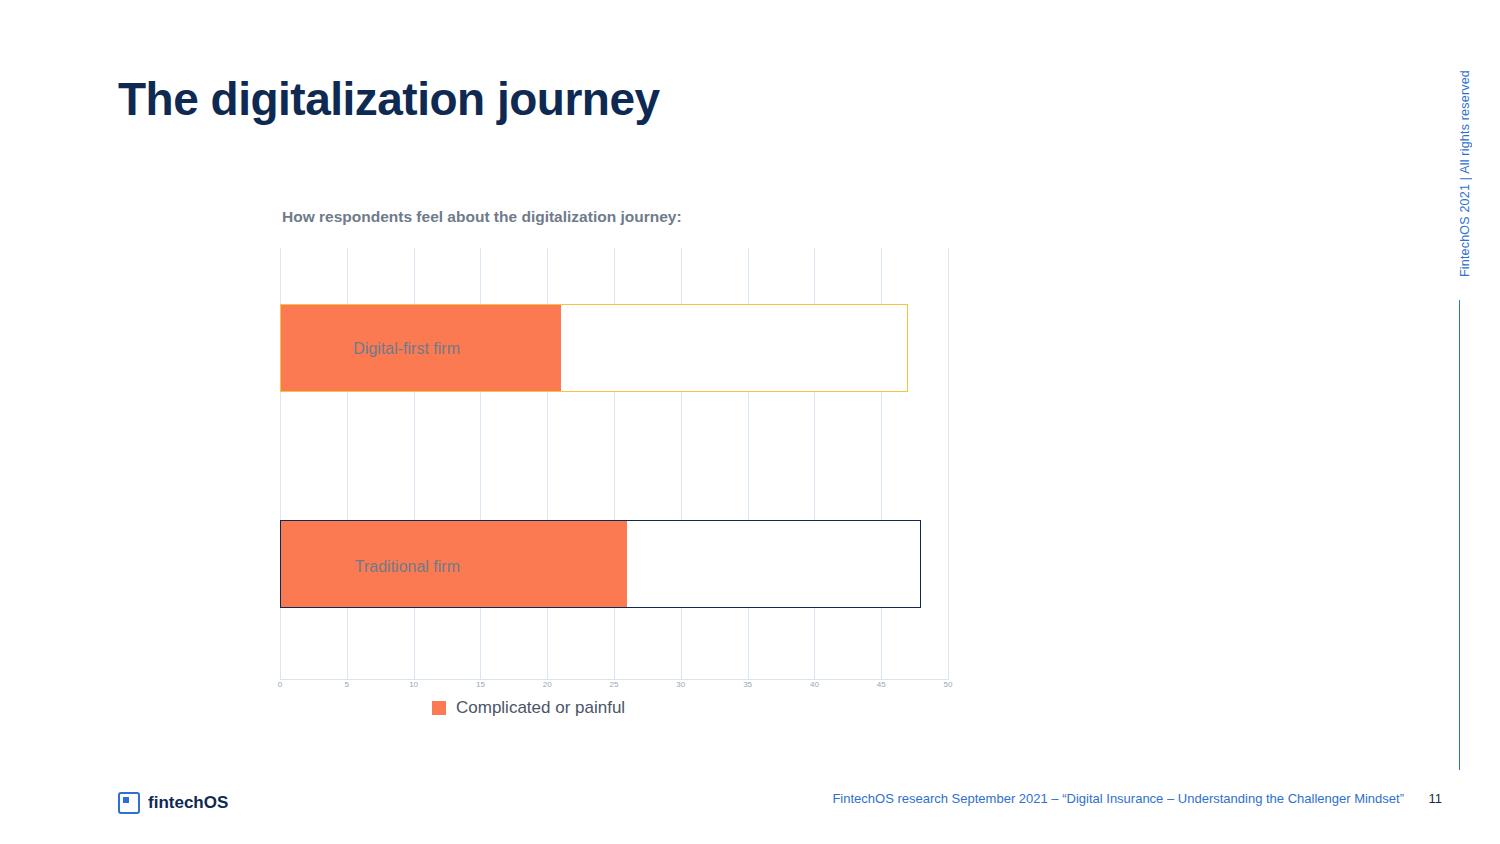The digitalization journey
How respondents feel about the digitalization journey:
Digital-first firm
Traditional firm
0
5
10
15
20
25
30
35
40
45
50
Complicated or painful
FintechOS 2021 | All rights reserved
FintechOS research September 2021 – “Digital Insurance – Understanding the Challenger Mindset”
11
fintechOS